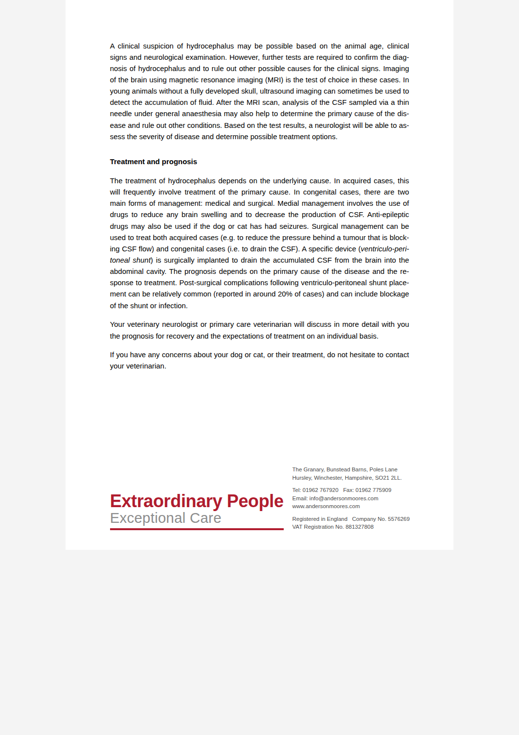A clinical suspicion of hydrocephalus may be possible based on the animal age, clinical signs and neurological examination. However, further tests are required to confirm the diagnosis of hydrocephalus and to rule out other possible causes for the clinical signs. Imaging of the brain using magnetic resonance imaging (MRI) is the test of choice in these cases. In young animals without a fully developed skull, ultrasound imaging can sometimes be used to detect the accumulation of fluid. After the MRI scan, analysis of the CSF sampled via a thin needle under general anaesthesia may also help to determine the primary cause of the disease and rule out other conditions. Based on the test results, a neurologist will be able to assess the severity of disease and determine possible treatment options.
Treatment and prognosis
The treatment of hydrocephalus depends on the underlying cause. In acquired cases, this will frequently involve treatment of the primary cause. In congenital cases, there are two main forms of management: medical and surgical. Medial management involves the use of drugs to reduce any brain swelling and to decrease the production of CSF. Anti-epileptic drugs may also be used if the dog or cat has had seizures. Surgical management can be used to treat both acquired cases (e.g. to reduce the pressure behind a tumour that is blocking CSF flow) and congenital cases (i.e. to drain the CSF). A specific device (ventriculo-peritoneal shunt) is surgically implanted to drain the accumulated CSF from the brain into the abdominal cavity. The prognosis depends on the primary cause of the disease and the response to treatment. Post-surgical complications following ventriculo-peritoneal shunt placement can be relatively common (reported in around 20% of cases) and can include blockage of the shunt or infection.
Your veterinary neurologist or primary care veterinarian will discuss in more detail with you the prognosis for recovery and the expectations of treatment on an individual basis.
If you have any concerns about your dog or cat, or their treatment, do not hesitate to contact your veterinarian.
Extraordinary People
Exceptional Care
The Granary, Bunstead Barns, Poles Lane
Hursley, Winchester, Hampshire, SO21 2LL.
Tel: 01962 767920 Fax: 01962 775909
Email: info@andersonmoores.com
www.andersonmoores.com
Registered in England Company No. 5576269
VAT Registration No. 881327808